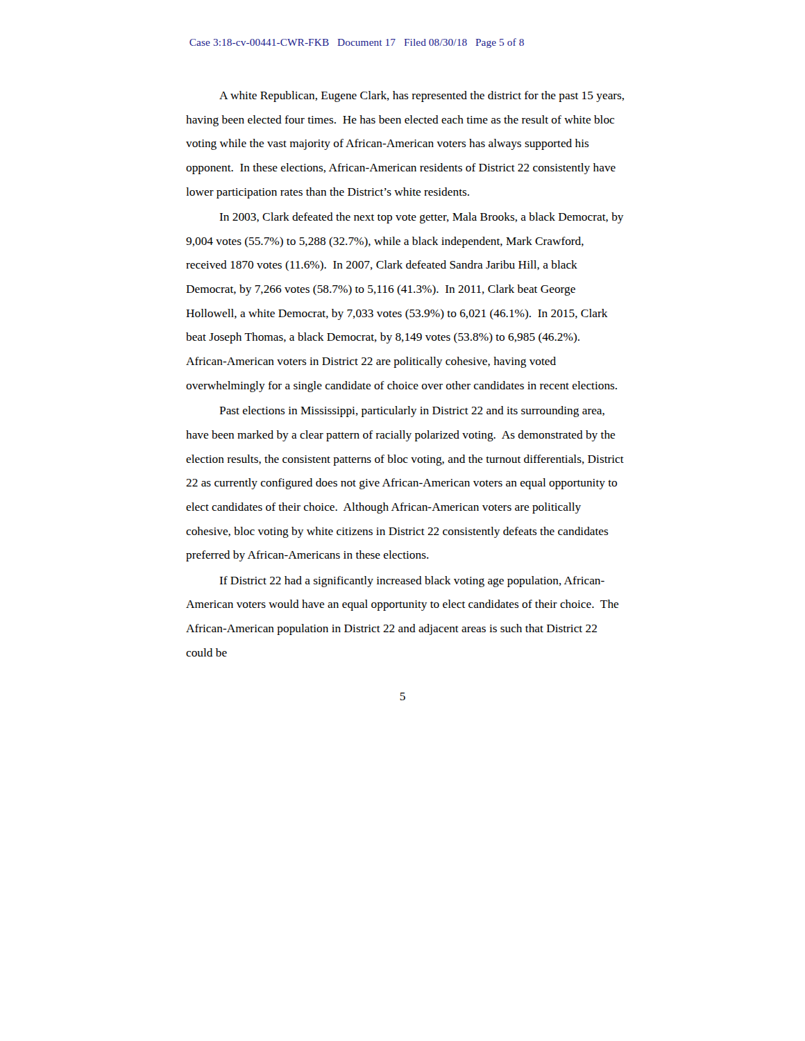Case 3:18-cv-00441-CWR-FKB Document 17 Filed 08/30/18 Page 5 of 8
A white Republican, Eugene Clark, has represented the district for the past 15 years, having been elected four times. He has been elected each time as the result of white bloc voting while the vast majority of African-American voters has always supported his opponent. In these elections, African-American residents of District 22 consistently have lower participation rates than the District’s white residents.
In 2003, Clark defeated the next top vote getter, Mala Brooks, a black Democrat, by 9,004 votes (55.7%) to 5,288 (32.7%), while a black independent, Mark Crawford, received 1870 votes (11.6%). In 2007, Clark defeated Sandra Jaribu Hill, a black Democrat, by 7,266 votes (58.7%) to 5,116 (41.3%). In 2011, Clark beat George Hollowell, a white Democrat, by 7,033 votes (53.9%) to 6,021 (46.1%). In 2015, Clark beat Joseph Thomas, a black Democrat, by 8,149 votes (53.8%) to 6,985 (46.2%). African-American voters in District 22 are politically cohesive, having voted overwhelmingly for a single candidate of choice over other candidates in recent elections.
Past elections in Mississippi, particularly in District 22 and its surrounding area, have been marked by a clear pattern of racially polarized voting. As demonstrated by the election results, the consistent patterns of bloc voting, and the turnout differentials, District 22 as currently configured does not give African-American voters an equal opportunity to elect candidates of their choice. Although African-American voters are politically cohesive, bloc voting by white citizens in District 22 consistently defeats the candidates preferred by African-Americans in these elections.
If District 22 had a significantly increased black voting age population, African-American voters would have an equal opportunity to elect candidates of their choice. The African-American population in District 22 and adjacent areas is such that District 22 could be
5